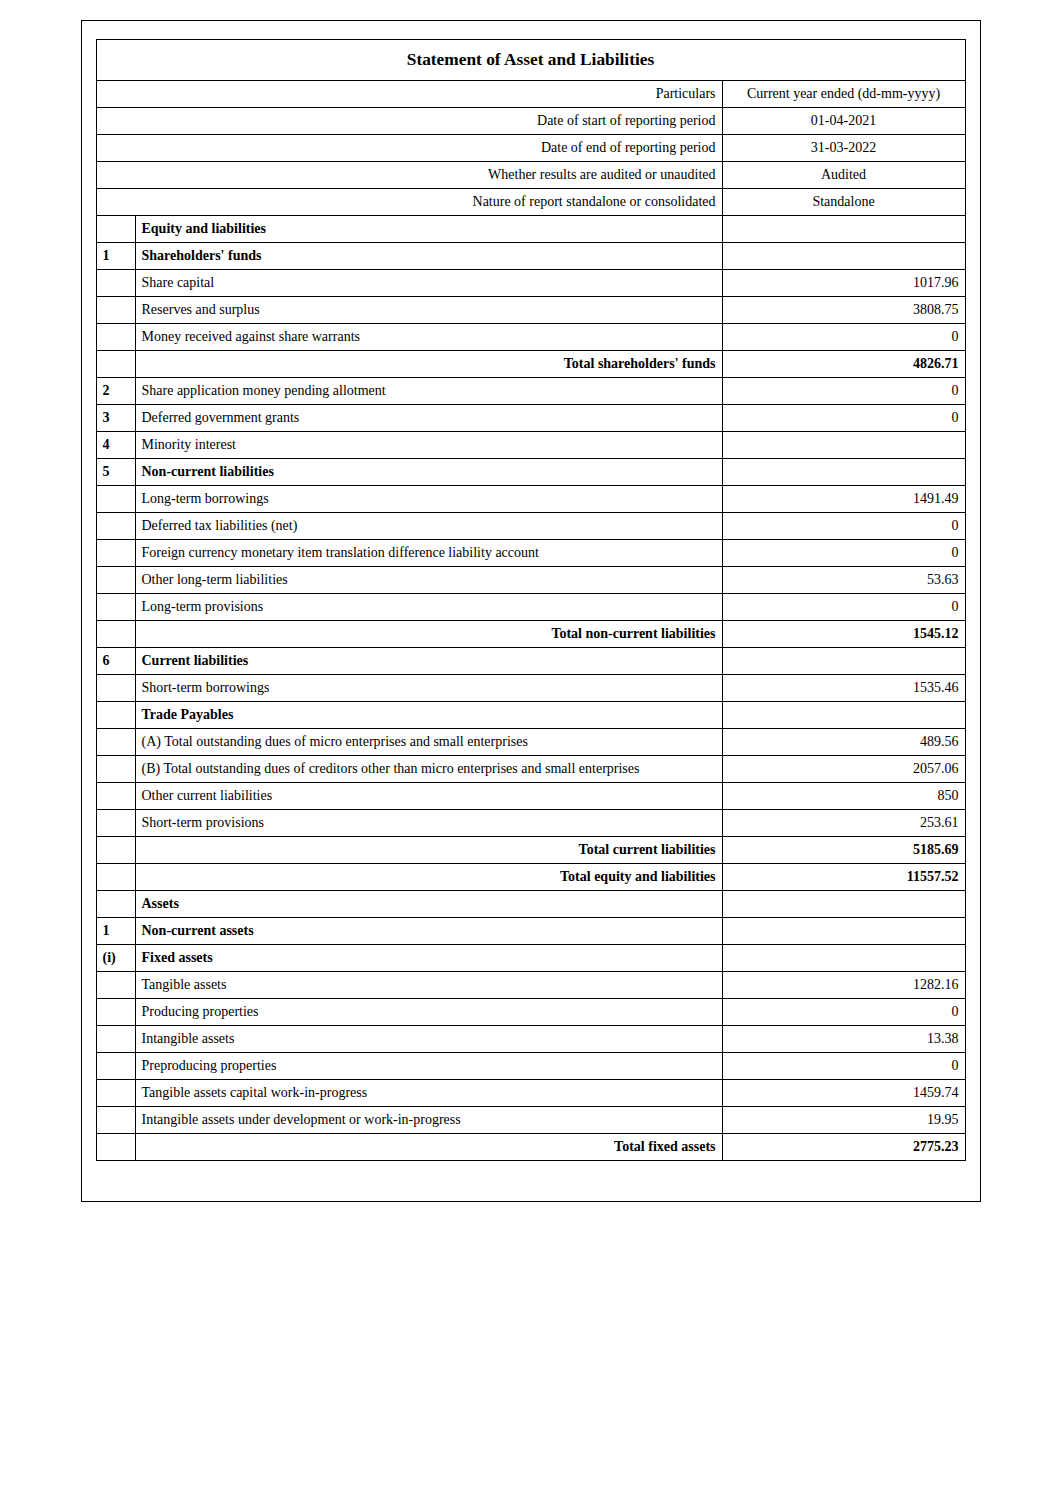| Statement of Asset and Liabilities |
| Particulars | Current year ended (dd-mm-yyyy) |
| Date of start of reporting period | 01-04-2021 |
| Date of end of reporting period | 31-03-2022 |
| Whether results are audited or unaudited | Audited |
| Nature of report standalone or consolidated | Standalone |
| | Equity and liabilities | |
| 1 | Shareholders' funds | |
| | Share capital | 1017.96 |
| | Reserves and surplus | 3808.75 |
| | Money received against share warrants | 0 |
| | Total shareholders' funds | 4826.71 |
| 2 | Share application money pending allotment | 0 |
| 3 | Deferred government grants | 0 |
| 4 | Minority interest | |
| 5 | Non-current liabilities | |
| | Long-term borrowings | 1491.49 |
| | Deferred tax liabilities (net) | 0 |
| | Foreign currency monetary item translation difference liability account | 0 |
| | Other long-term liabilities | 53.63 |
| | Long-term provisions | 0 |
| | Total non-current liabilities | 1545.12 |
| 6 | Current liabilities | |
| | Short-term borrowings | 1535.46 |
| | Trade Payables | |
| | (A) Total outstanding dues of micro enterprises and small enterprises | 489.56 |
| | (B) Total outstanding dues of creditors other than micro enterprises and small enterprises | 2057.06 |
| | Other current liabilities | 850 |
| | Short-term provisions | 253.61 |
| | Total current liabilities | 5185.69 |
| | Total equity and liabilities | 11557.52 |
| | Assets | |
| 1 | Non-current assets | |
| (i) | Fixed assets | |
| | Tangible assets | 1282.16 |
| | Producing properties | 0 |
| | Intangible assets | 13.38 |
| | Preproducing properties | 0 |
| | Tangible assets capital work-in-progress | 1459.74 |
| | Intangible assets under development or work-in-progress | 19.95 |
| | Total fixed assets | 2775.23 |